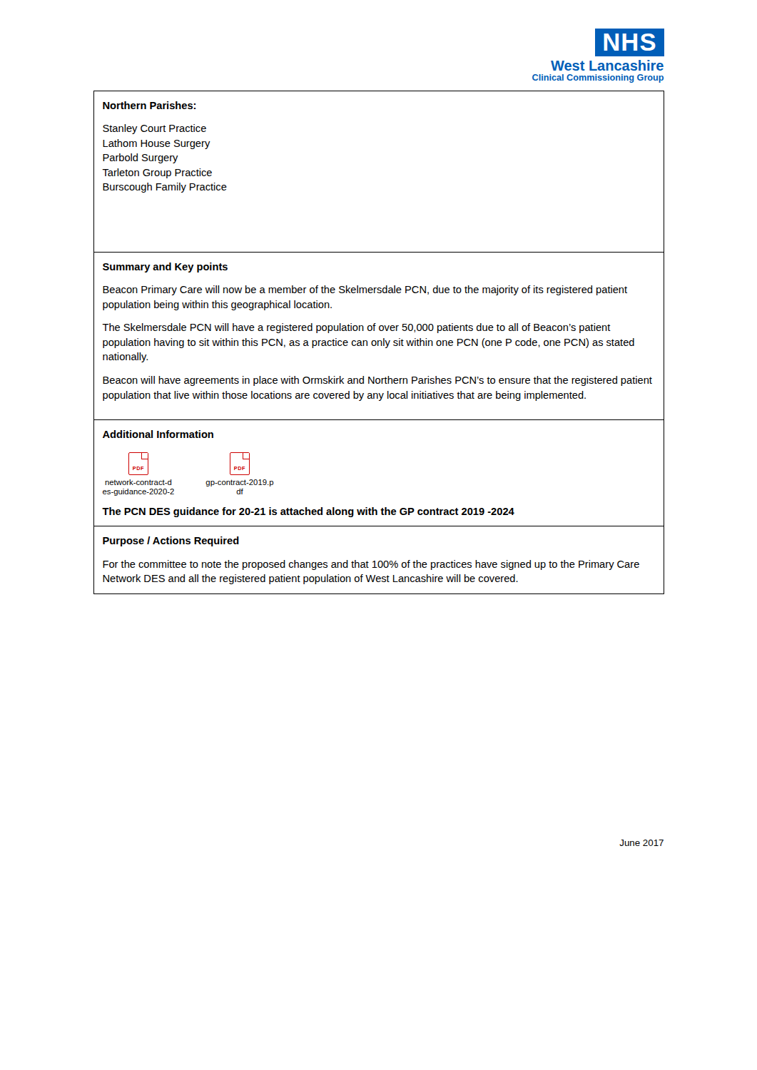NHS
West Lancashire
Clinical Commissioning Group
| Northern Parishes: Stanley Court Practice Lathom House Surgery Parbold Surgery Tarleton Group Practice Burscough Family Practice |
| Summary and Key points Beacon Primary Care will now be a member of the Skelmersdale PCN, due to the majority of its registered patient population being within this geographical location. The Skelmersdale PCN will have a registered population of over 50,000 patients due to all of Beacon’s patient population having to sit within this PCN, as a practice can only sit within one PCN (one P code, one PCN) as stated nationally. Beacon will have agreements in place with Ormskirk and Northern Parishes PCN’s to ensure that the registered patient population that live within those locations are covered by any local initiatives that are being implemented. |
| Additional Information network-contract-d es-guidance-2020-2 gp-contract-2019.p df The PCN DES guidance for 20-21 is attached along with the GP contract 2019 -2024 |
| Purpose / Actions Required For the committee to note the proposed changes and that 100% of the practices have signed up to the Primary Care Network DES and all the registered patient population of West Lancashire will be covered. |
June 2017